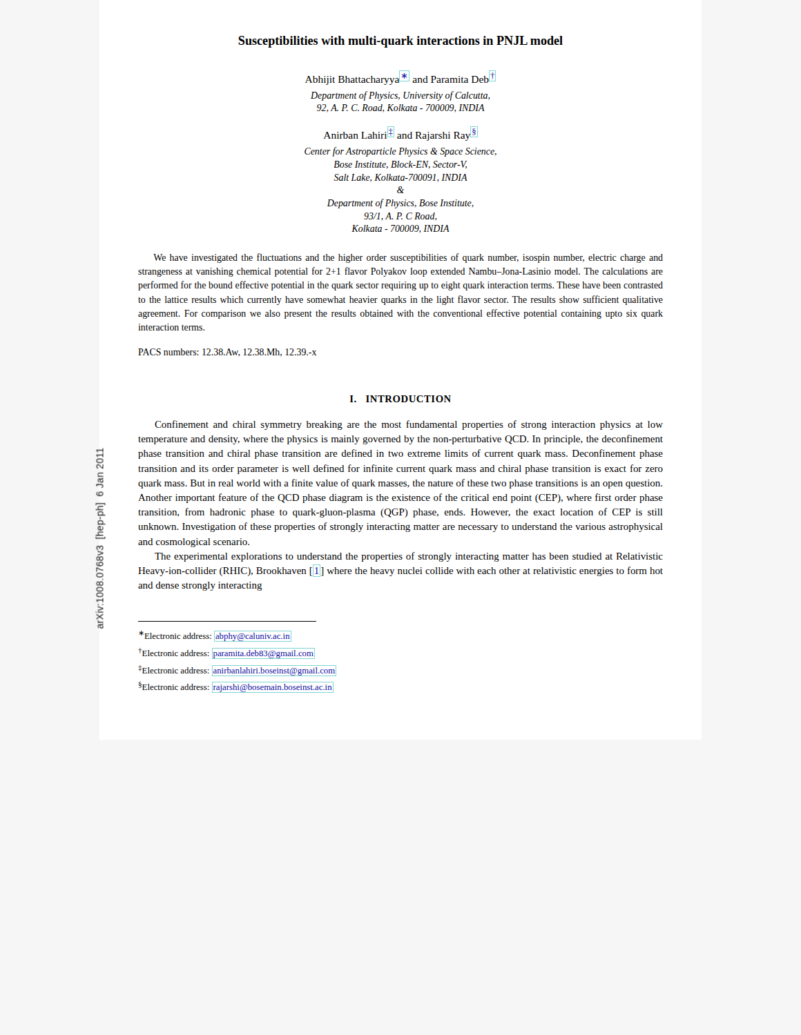arXiv:1008.0768v3 [hep-ph] 6 Jan 2011
Susceptibilities with multi-quark interactions in PNJL model
Abhijit Bhattacharyya∗ and Paramita Deb†
Department of Physics, University of Calcutta,
92, A. P. C. Road, Kolkata - 700009, INDIA
Anirban Lahiri‡ and Rajarshi Ray§
Center for Astroparticle Physics & Space Science,
Bose Institute, Block-EN, Sector-V,
Salt Lake, Kolkata-700091, INDIA
&
Department of Physics, Bose Institute,
93/1, A. P. C Road,
Kolkata - 700009, INDIA
We have investigated the fluctuations and the higher order susceptibilities of quark number, isospin number, electric charge and strangeness at vanishing chemical potential for 2+1 flavor Polyakov loop extended Nambu–Jona-Lasinio model. The calculations are performed for the bound effective potential in the quark sector requiring up to eight quark interaction terms. These have been contrasted to the lattice results which currently have somewhat heavier quarks in the light flavor sector. The results show sufficient qualitative agreement. For comparison we also present the results obtained with the conventional effective potential containing upto six quark interaction terms.
PACS numbers: 12.38.Aw, 12.38.Mh, 12.39.-x
I. INTRODUCTION
Confinement and chiral symmetry breaking are the most fundamental properties of strong interaction physics at low temperature and density, where the physics is mainly governed by the non-perturbative QCD. In principle, the deconfinement phase transition and chiral phase transition are defined in two extreme limits of current quark mass. Deconfinement phase transition and its order parameter is well defined for infinite current quark mass and chiral phase transition is exact for zero quark mass. But in real world with a finite value of quark masses, the nature of these two phase transitions is an open question. Another important feature of the QCD phase diagram is the existence of the critical end point (CEP), where first order phase transition, from hadronic phase to quark-gluon-plasma (QGP) phase, ends. However, the exact location of CEP is still unknown. Investigation of these properties of strongly interacting matter are necessary to understand the various astrophysical and cosmological scenario.
The experimental explorations to understand the properties of strongly interacting matter has been studied at Relativistic Heavy-ion-collider (RHIC), Brookhaven [1] where the heavy nuclei collide with each other at relativistic energies to form hot and dense strongly interacting
∗Electronic address: abphy@caluniv.ac.in
†Electronic address: paramita.deb83@gmail.com
‡Electronic address: anirbanlahiri.boseinst@gmail.com
§Electronic address: rajarshi@bosemain.boseinst.ac.in